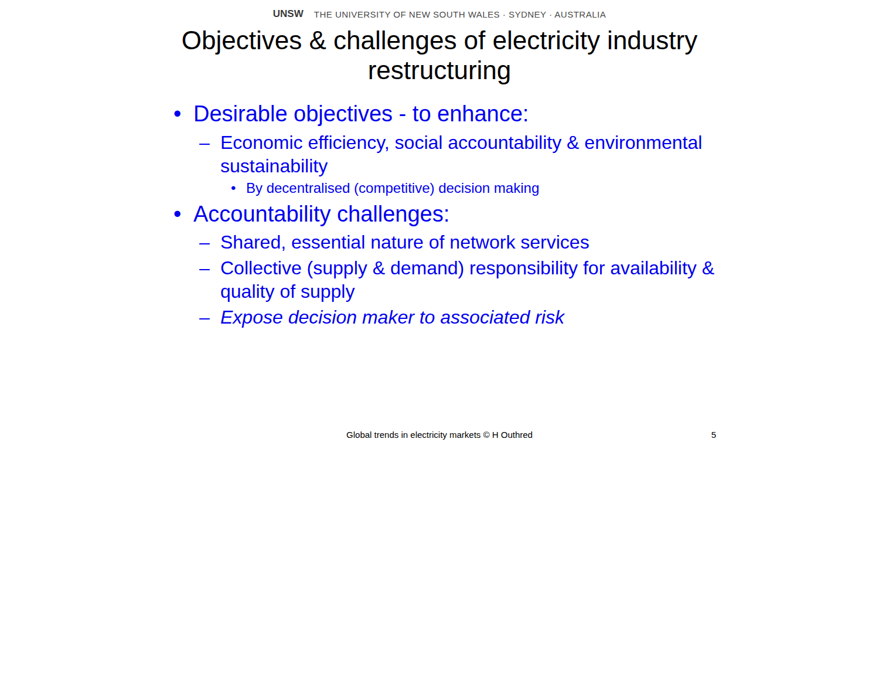UNSW THE UNIVERSITY OF NEW SOUTH WALES · SYDNEY · AUSTRALIA
Objectives & challenges of electricity industry restructuring
Desirable objectives - to enhance:
Economic efficiency, social accountability & environmental sustainability
By decentralised (competitive) decision making
Accountability challenges:
Shared, essential nature of network services
Collective (supply & demand) responsibility for availability & quality of supply
Expose decision maker to associated risk
Global trends in electricity markets © H Outhred
5